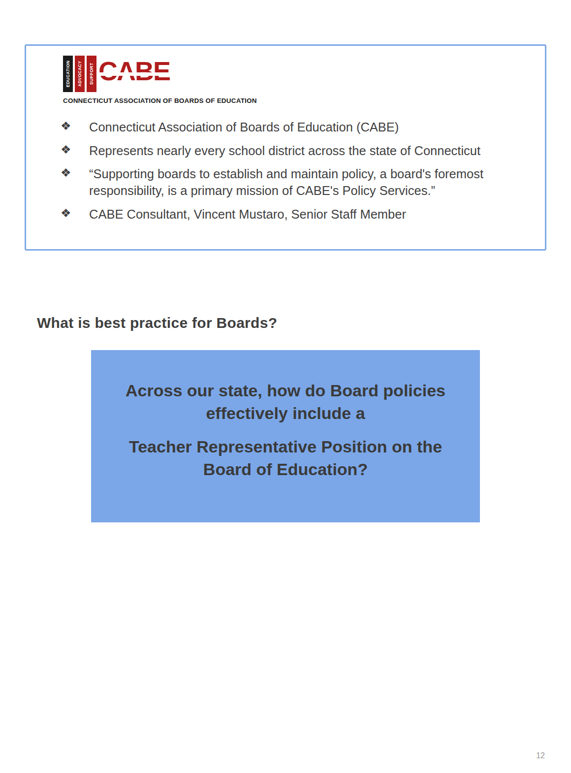EDUCATION
ADVOCACY
SUPPORT
CABE
CONNECTICUT ASSOCIATION OF BOARDS OF EDUCATION
Connecticut Association of Boards of Education (CABE)
Represents nearly every school district across the state of Connecticut
“Supporting boards to establish and maintain policy, a board's foremost responsibility, is a primary mission of CABE's Policy Services.”
CABE Consultant, Vincent Mustaro, Senior Staff Member
What is best practice for Boards?
Across our state, how do Board policies effectively include a
Teacher Representative Position on the Board of Education?
12